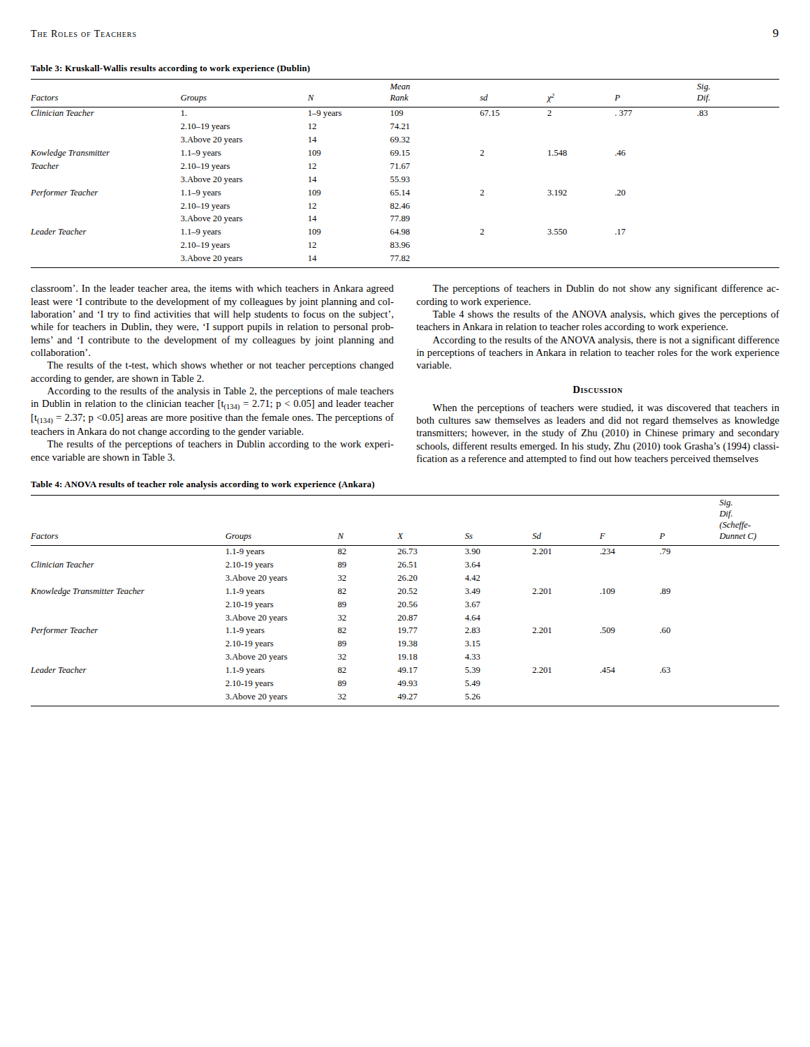The Roles of Teachers 9
Table 3: Kruskall-Wallis results according to work experience (Dublin)
| Factors | Groups | N | Mean Rank | sd | χ 2 | P | Sig. Dif. |
| --- | --- | --- | --- | --- | --- | --- | --- |
| Clinician Teacher | 1. | 1–9 years | 109 | 67.15 | 2 | . 377 | .83 |
| | 2.10–19 years | 12 | 74.21 | | | | |
| | 3.Above 20 years | 14 | 69.32 | | | | |
| Kowledge Transmitter | 1.1–9 years | 109 | 69.15 | 2 | 1.548 | .46 | |
| Teacher | 2.10–19 years | 12 | 71.67 | | | | |
| | 3.Above 20 years | 14 | 55.93 | | | | |
| Performer Teacher | 1.1–9 years | 109 | 65.14 | 2 | 3.192 | .20 | |
| | 2.10–19 years | 12 | 82.46 | | | | |
| | 3.Above 20 years | 14 | 77.89 | | | | |
| Leader Teacher | 1.1–9 years | 109 | 64.98 | 2 | 3.550 | .17 | |
| | 2.10–19 years | 12 | 83.96 | | | | |
| | 3.Above 20 years | 14 | 77.82 | | | | |
classroom’. In the leader teacher area, the items with which teachers in Ankara agreed least were ‘I contribute to the development of my colleagues by joint planning and collaboration’ and ‘I try to find activities that will help students to focus on the subject’, while for teachers in Dublin, they were, ‘I support pupils in relation to personal problems’ and ‘I contribute to the development of my colleagues by joint planning and collaboration’.
The results of the t-test, which shows whether or not teacher perceptions changed according to gender, are shown in Table 2.
According to the results of the analysis in Table 2, the perceptions of male teachers in Dublin in relation to the clinician teacher [t(134) = 2.71; p < 0.05] and leader teacher [t(134) = 2.37; p <0.05] areas are more positive than the female ones. The perceptions of teachers in Ankara do not change according to the gender variable.
The results of the perceptions of teachers in Dublin according to the work experience variable are shown in Table 3.
The perceptions of teachers in Dublin do not show any significant difference according to work experience.
Table 4 shows the results of the ANOVA analysis, which gives the perceptions of teachers in Ankara in relation to teacher roles according to work experience.
According to the results of the ANOVA analysis, there is not a significant difference in perceptions of teachers in Ankara in relation to teacher roles for the work experience variable.
Discussion
When the perceptions of teachers were studied, it was discovered that teachers in both cultures saw themselves as leaders and did not regard themselves as knowledge transmitters; however, in the study of Zhu (2010) in Chinese primary and secondary schools, different results emerged. In his study, Zhu (2010) took Grasha’s (1994) classification as a reference and attempted to find out how teachers perceived themselves
Table 4: ANOVA results of teacher role analysis according to work experience (Ankara)
| Factors | Groups | N | X | Ss | Sd | F | P | Sig. Dif. ( Scheffe- Dunnet C ) |
| --- | --- | --- | --- | --- | --- | --- | --- | --- |
| | 1.1-9 years | 82 | 26.73 | 3.90 | 2.201 | .234 | .79 | |
| Clinician Teacher | 2.10-19 years | 89 | 26.51 | 3.64 | | | | |
| | 3.Above 20 years | 32 | 26.20 | 4.42 | | | | |
| Knowledge Transmitter Teacher | 1.1-9 years | 82 | 20.52 | 3.49 | 2.201 | .109 | .89 | |
| | 2.10-19 years | 89 | 20.56 | 3.67 | | | | |
| | 3.Above 20 years | 32 | 20.87 | 4.64 | | | | |
| Performer Teacher | 1.1-9 years | 82 | 19.77 | 2.83 | 2.201 | .509 | .60 | |
| | 2.10-19 years | 89 | 19.38 | 3.15 | | | | |
| | 3.Above 20 years | 32 | 19.18 | 4.33 | | | | |
| Leader Teacher | 1.1-9 years | 82 | 49.17 | 5.39 | 2.201 | .454 | .63 | |
| | 2.10-19 years | 89 | 49.93 | 5.49 | | | | |
| | 3.Above 20 years | 32 | 49.27 | 5.26 | | | | |